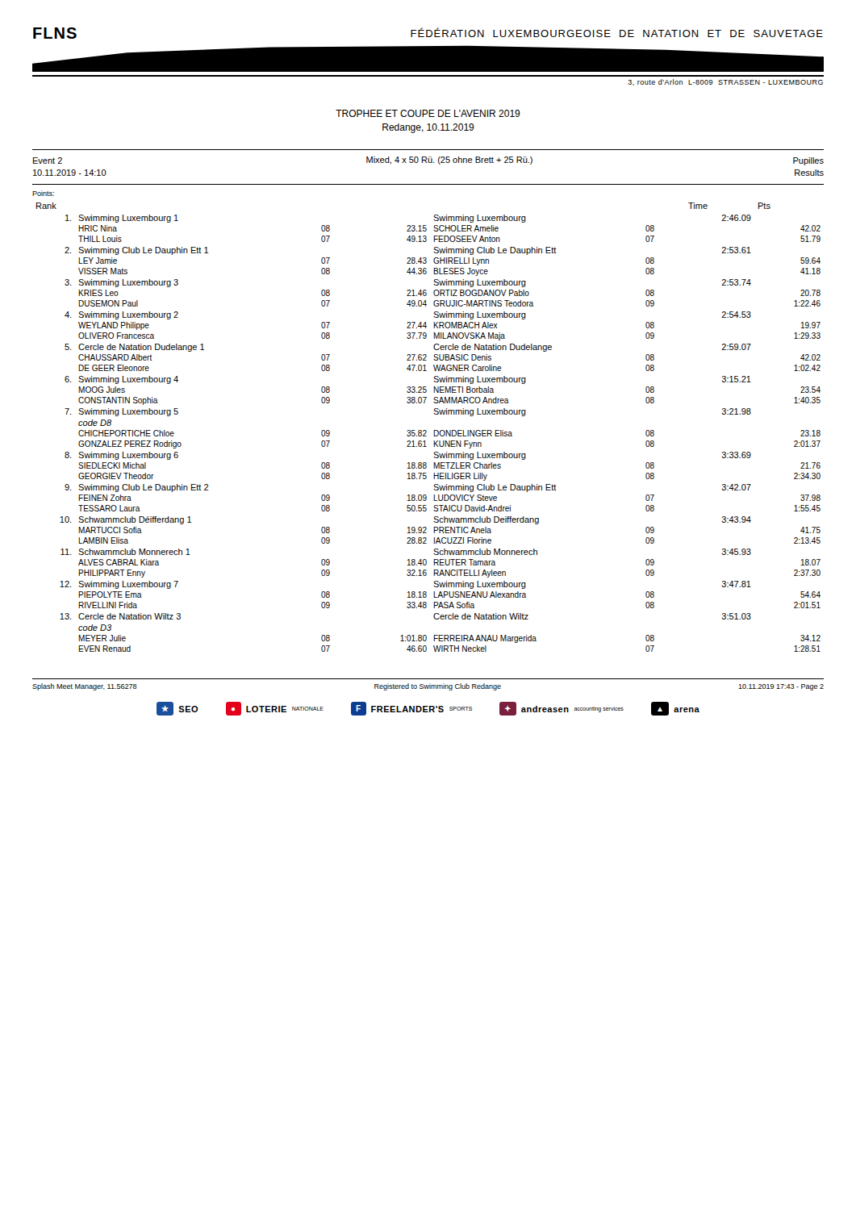FLNS
FÉDÉRATION LUXEMBOURGEOISE DE NATATION ET DE SAUVETAGE
3, route d'Arlon L-8009 STRASSEN - LUXEMBOURG
TROPHEE ET COUPE DE L'AVENIR 2019
Redange, 10.11.2019
Event 2
10.11.2019 - 14:10
Mixed, 4 x 50 Rü. (25 ohne Brett + 25 Rü.)
Pupilles
Results
Points:
| Rank | | | | | | Time | Pts |
| --- | --- | --- | --- | --- | --- | --- | --- |
| 1. | Swimming Luxembourg 1 | | | Swimming Luxembourg | | 2:46.09 | |
| | HRIC Nina | 08 | 23.15 | SCHOLER Amelie | 08 | | 42.02 |
| | THILL Louis | 07 | 49.13 | FEDOSEEV Anton | 07 | | 51.79 |
| 2. | Swimming Club Le Dauphin Ett 1 | | | Swimming Club Le Dauphin Ett | | 2:53.61 | |
| | LEY Jamie | 07 | 28.43 | GHIRELLI Lynn | 08 | | 59.64 |
| | VISSER Mats | 08 | 44.36 | BLESES Joyce | 08 | | 41.18 |
| 3. | Swimming Luxembourg 3 | | | Swimming Luxembourg | | 2:53.74 | |
| | KRIES Leo | 08 | 21.46 | ORTIZ BOGDANOV Pablo | 08 | | 20.78 |
| | DUSEMON Paul | 07 | 49.04 | GRUJIC-MARTINS Teodora | 09 | | 1:22.46 |
| 4. | Swimming Luxembourg 2 | | | Swimming Luxembourg | | 2:54.53 | |
| | WEYLAND Philippe | 07 | 27.44 | KROMBACH Alex | 08 | | 19.97 |
| | OLIVERO Francesca | 08 | 37.79 | MILANOVSKA Maja | 09 | | 1:29.33 |
| 5. | Cercle de Natation Dudelange 1 | | | Cercle de Natation Dudelange | | 2:59.07 | |
| | CHAUSSARD Albert | 07 | 27.62 | SUBASIC Denis | 08 | | 42.02 |
| | DE GEER Eleonore | 08 | 47.01 | WAGNER Caroline | 08 | | 1:02.42 |
| 6. | Swimming Luxembourg 4 | | | Swimming Luxembourg | | 3:15.21 | |
| | MOOG Jules | 08 | 33.25 | NEMETI Borbala | 08 | | 23.54 |
| | CONSTANTIN Sophia | 09 | 38.07 | SAMMARCO Andrea | 08 | | 1:40.35 |
| 7. | Swimming Luxembourg 5 | | | Swimming Luxembourg | | 3:21.98 | |
| | code D8 |
| | CHICHEPORTICHE Chloe | 09 | 35.82 | DONDELINGER Elisa | 08 | | 23.18 |
| | GONZALEZ PEREZ Rodrigo | 07 | 21.61 | KUNEN Fynn | 08 | | 2:01.37 |
| 8. | Swimming Luxembourg 6 | | | Swimming Luxembourg | | 3:33.69 | |
| | SIEDLECKI Michal | 08 | 18.88 | METZLER Charles | 08 | | 21.76 |
| | GEORGIEV Theodor | 08 | 18.75 | HEILIGER Lilly | 08 | | 2:34.30 |
| 9. | Swimming Club Le Dauphin Ett 2 | | | Swimming Club Le Dauphin Ett | | 3:42.07 | |
| | FEINEN Zohra | 09 | 18.09 | LUDOVICY Steve | 07 | | 37.98 |
| | TESSARO Laura | 08 | 50.55 | STAICU David-Andrei | 08 | | 1:55.45 |
| 10. | Schwammclub Déifferdang 1 | | | Schwammclub Deifferdang | | 3:43.94 | |
| | MARTUCCI Sofia | 08 | 19.92 | PRENTIC Anela | 09 | | 41.75 |
| | LAMBIN Elisa | 09 | 28.82 | IACUZZI Florine | 09 | | 2:13.45 |
| 11. | Schwammclub Monnerech 1 | | | Schwammclub Monnerech | | 3:45.93 | |
| | ALVES CABRAL Kiara | 09 | 18.40 | REUTER Tamara | 09 | | 18.07 |
| | PHILIPPART Enny | 09 | 32.16 | RANCITELLI Ayleen | 09 | | 2:37.30 |
| 12. | Swimming Luxembourg 7 | | | Swimming Luxembourg | | 3:47.81 | |
| | PIEPOLYTE Ema | 08 | 18.18 | LAPUSNEANU Alexandra | 08 | | 54.64 |
| | RIVELLINI Frida | 09 | 33.48 | PASA Sofia | 08 | | 2:01.51 |
| 13. | Cercle de Natation Wiltz 3 | | | Cercle de Natation Wiltz | | 3:51.03 | |
| | code D3 |
| | MEYER Julie | 08 | 1:01.80 | FERREIRA ANAU Margerida | 08 | | 34.12 |
| | EVEN Renaud | 07 | 46.60 | WIRTH Neckel | 07 | | 1:28.51 |
Splash Meet Manager, 11.56278
Registered to Swimming Club Redange
10.11.2019 17:43 - Page 2
★SEO
●LOTERIENATIONALE
FFREELANDER'SSPORTS
✦andreasenaccounting services
▲arena